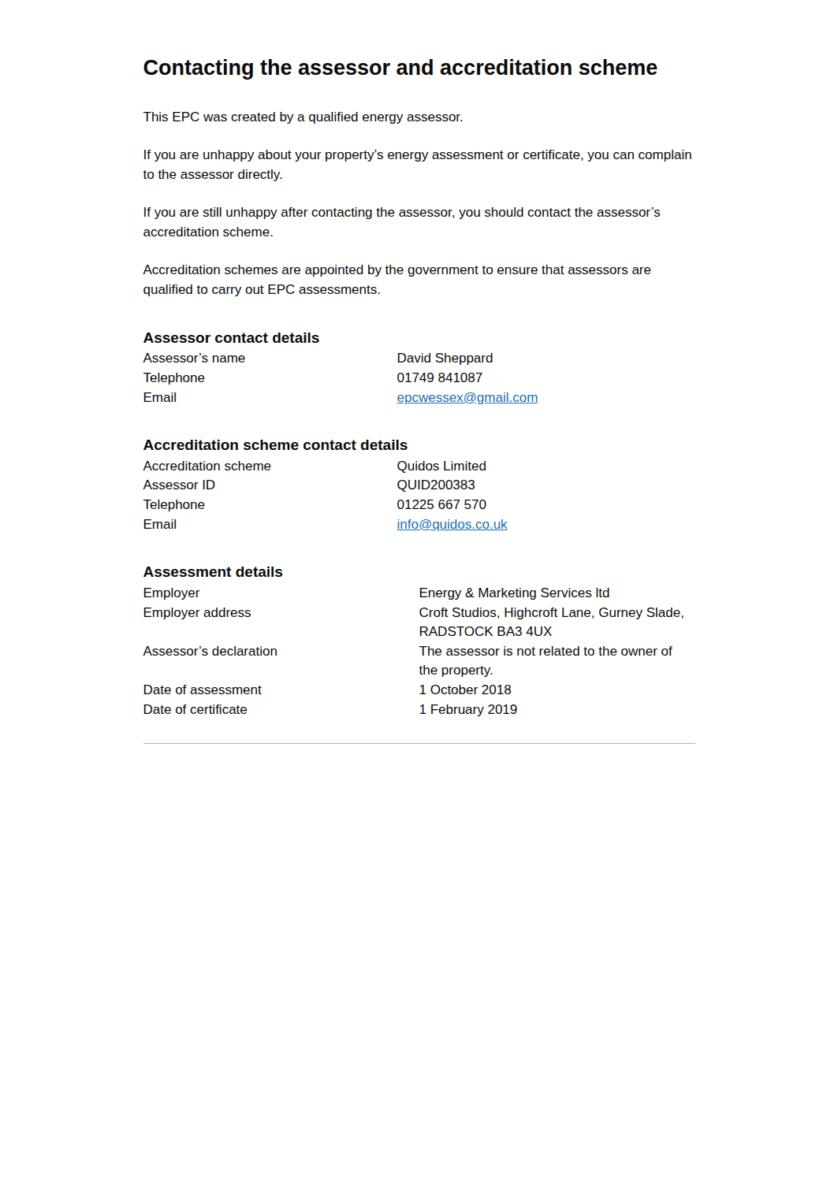Contacting the assessor and accreditation scheme
This EPC was created by a qualified energy assessor.
If you are unhappy about your property’s energy assessment or certificate, you can complain to the assessor directly.
If you are still unhappy after contacting the assessor, you should contact the assessor’s accreditation scheme.
Accreditation schemes are appointed by the government to ensure that assessors are qualified to carry out EPC assessments.
Assessor contact details
| Assessor’s name | David Sheppard |
| Telephone | 01749 841087 |
| Email | epcwessex@gmail.com |
Accreditation scheme contact details
| Accreditation scheme | Quidos Limited |
| Assessor ID | QUID200383 |
| Telephone | 01225 667 570 |
| Email | info@quidos.co.uk |
Assessment details
| Employer | Energy & Marketing Services ltd |
| Employer address | Croft Studios, Highcroft Lane, Gurney Slade, RADSTOCK BA3 4UX |
| Assessor’s declaration | The assessor is not related to the owner of the property. |
| Date of assessment | 1 October 2018 |
| Date of certificate | 1 February 2019 |